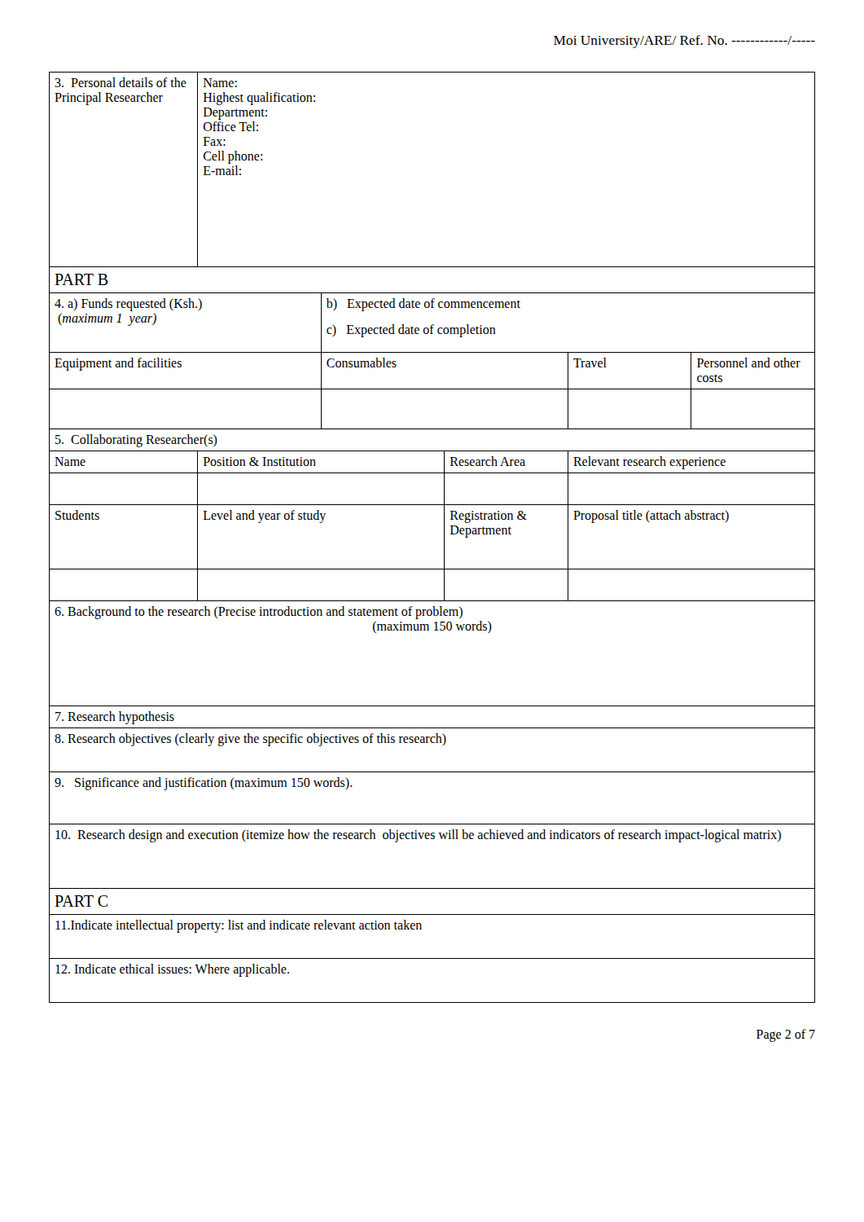Moi University/ARE/ Ref. No. ------------/-----
| 3. Personal details of the Principal Researcher | Name: Highest qualification: Department: Office Tel: Fax: Cell phone: E-mail: |
| PART B |
| 4. a) Funds requested (Ksh.) ( maximum 1 year) | b) Expected date of commencement c) Expected date of completion |
| Equipment and facilities | Consumables | Travel | Personnel and other costs |
| 5. Collaborating Researcher(s) |
| Name | Position & Institution | Research Area | Relevant research experience |
| Students | Level and year of study | Registration & Department | Proposal title (attach abstract) |
| 6. Background to the research (Precise introduction and statement of problem) (maximum 150 words) |
| 7. Research hypothesis |
| 8. Research objectives (clearly give the specific objectives of this research) |
| 9. Significance and justification (maximum 150 words). |
| 10. Research design and execution (itemize how the research objectives will be achieved and indicators of research impact-logical matrix) |
| PART C |
| 11.Indicate intellectual property: list and indicate relevant action taken |
| 12. Indicate ethical issues: Where applicable. |
Page 2 of 7